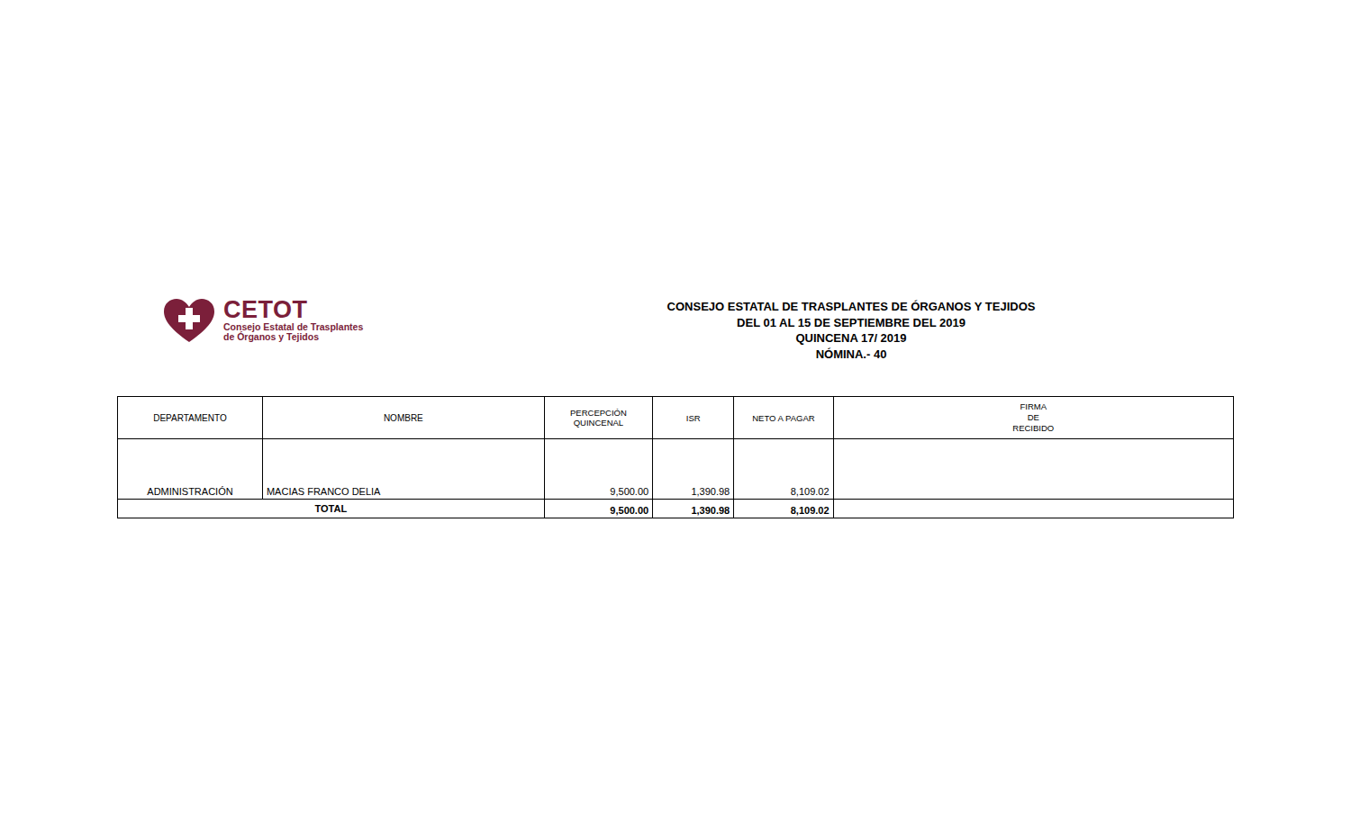CETOT
Consejo Estatal de Trasplantes
de Órganos y Tejidos
CONSEJO ESTATAL DE TRASPLANTES DE ÓRGANOS Y TEJIDOS
DEL 01 AL 15 DE SEPTIEMBRE DEL 2019
QUINCENA 17/ 2019
NÓMINA.- 40
| DEPARTAMENTO | NOMBRE | PERCEPCIÓN QUINCENAL | ISR | NETO A PAGAR | FIRMA DE RECIBIDO |
| --- | --- | --- | --- | --- | --- |
| ADMINISTRACIÓN | MACIAS FRANCO DELIA | 9,500.00 | 1,390.98 | 8,109.02 | |
| TOTAL | 9,500.00 | 1,390.98 | 8,109.02 | |